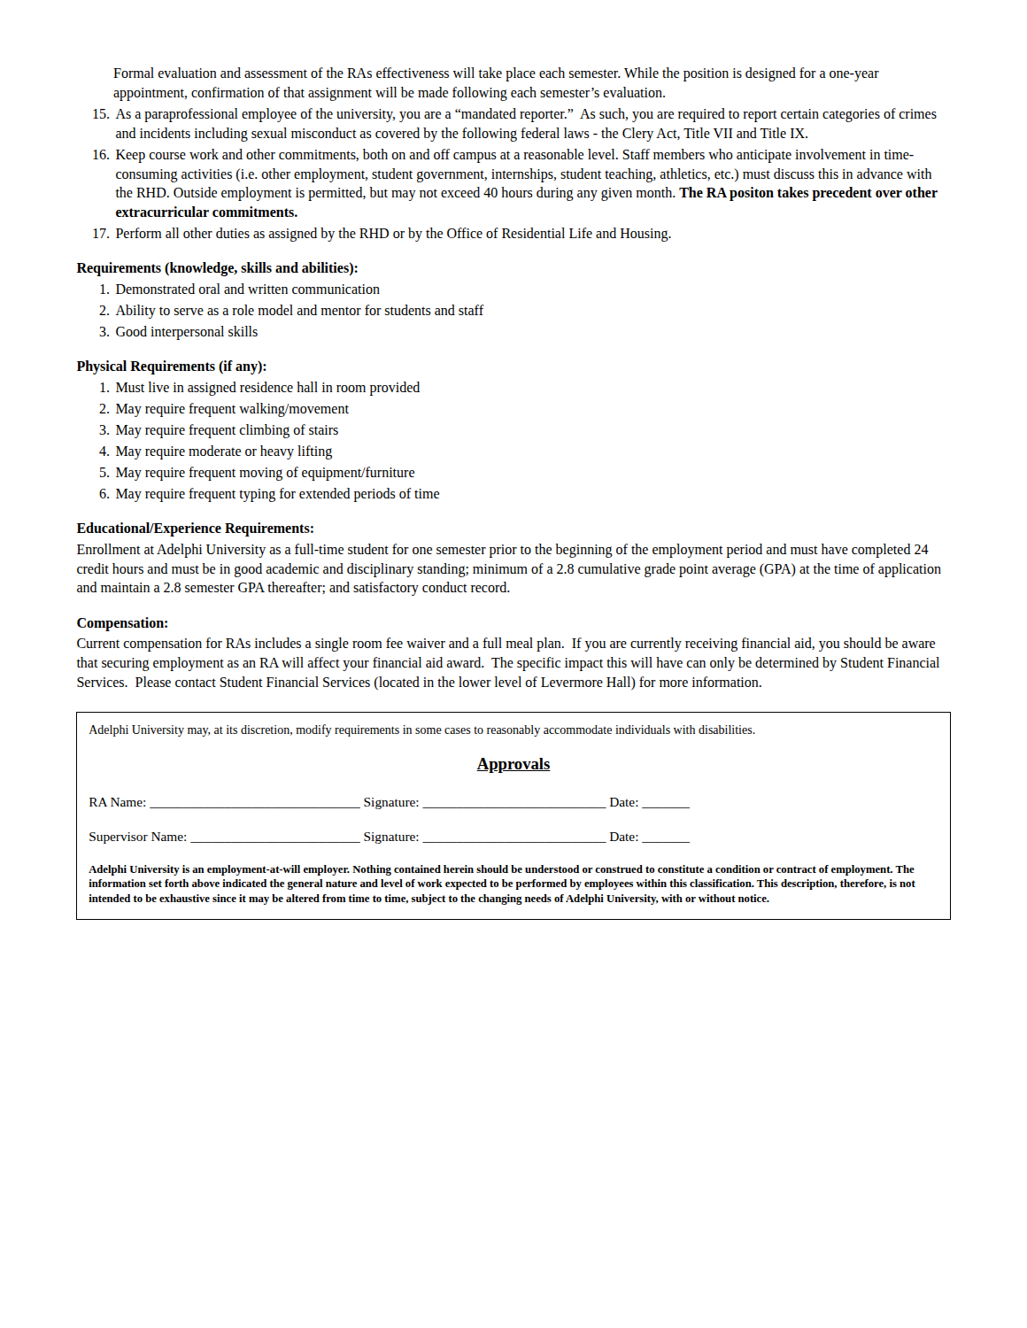Formal evaluation and assessment of the RAs effectiveness will take place each semester. While the position is designed for a one-year appointment, confirmation of that assignment will be made following each semester’s evaluation.
As a paraprofessional employee of the university, you are a “mandated reporter.” As such, you are required to report certain categories of crimes and incidents including sexual misconduct as covered by the following federal laws - the Clery Act, Title VII and Title IX.
Keep course work and other commitments, both on and off campus at a reasonable level. Staff members who anticipate involvement in time-consuming activities (i.e. other employment, student government, internships, student teaching, athletics, etc.) must discuss this in advance with the RHD. Outside employment is permitted, but may not exceed 40 hours during any given month. The RA positon takes precedent over other extracurricular commitments.
Perform all other duties as assigned by the RHD or by the Office of Residential Life and Housing.
Requirements (knowledge, skills and abilities):
Demonstrated oral and written communication
Ability to serve as a role model and mentor for students and staff
Good interpersonal skills
Physical Requirements (if any):
Must live in assigned residence hall in room provided
May require frequent walking/movement
May require frequent climbing of stairs
May require moderate or heavy lifting
May require frequent moving of equipment/furniture
May require frequent typing for extended periods of time
Educational/Experience Requirements:
Enrollment at Adelphi University as a full-time student for one semester prior to the beginning of the employment period and must have completed 24 credit hours and must be in good academic and disciplinary standing; minimum of a 2.8 cumulative grade point average (GPA) at the time of application and maintain a 2.8 semester GPA thereafter; and satisfactory conduct record.
Compensation:
Current compensation for RAs includes a single room fee waiver and a full meal plan. If you are currently receiving financial aid, you should be aware that securing employment as an RA will affect your financial aid award. The specific impact this will have can only be determined by Student Financial Services. Please contact Student Financial Services (located in the lower level of Levermore Hall) for more information.
Adelphi University may, at its discretion, modify requirements in some cases to reasonably accommodate individuals with disabilities.
Approvals
RA Name: _______________________________ Signature: ___________________________ Date: _______
Supervisor Name: _________________________ Signature: ___________________________ Date: _______
Adelphi University is an employment-at-will employer. Nothing contained herein should be understood or construed to constitute a condition or contract of employment. The information set forth above indicated the general nature and level of work expected to be performed by employees within this classification. This description, therefore, is not intended to be exhaustive since it may be altered from time to time, subject to the changing needs of Adelphi University, with or without notice.